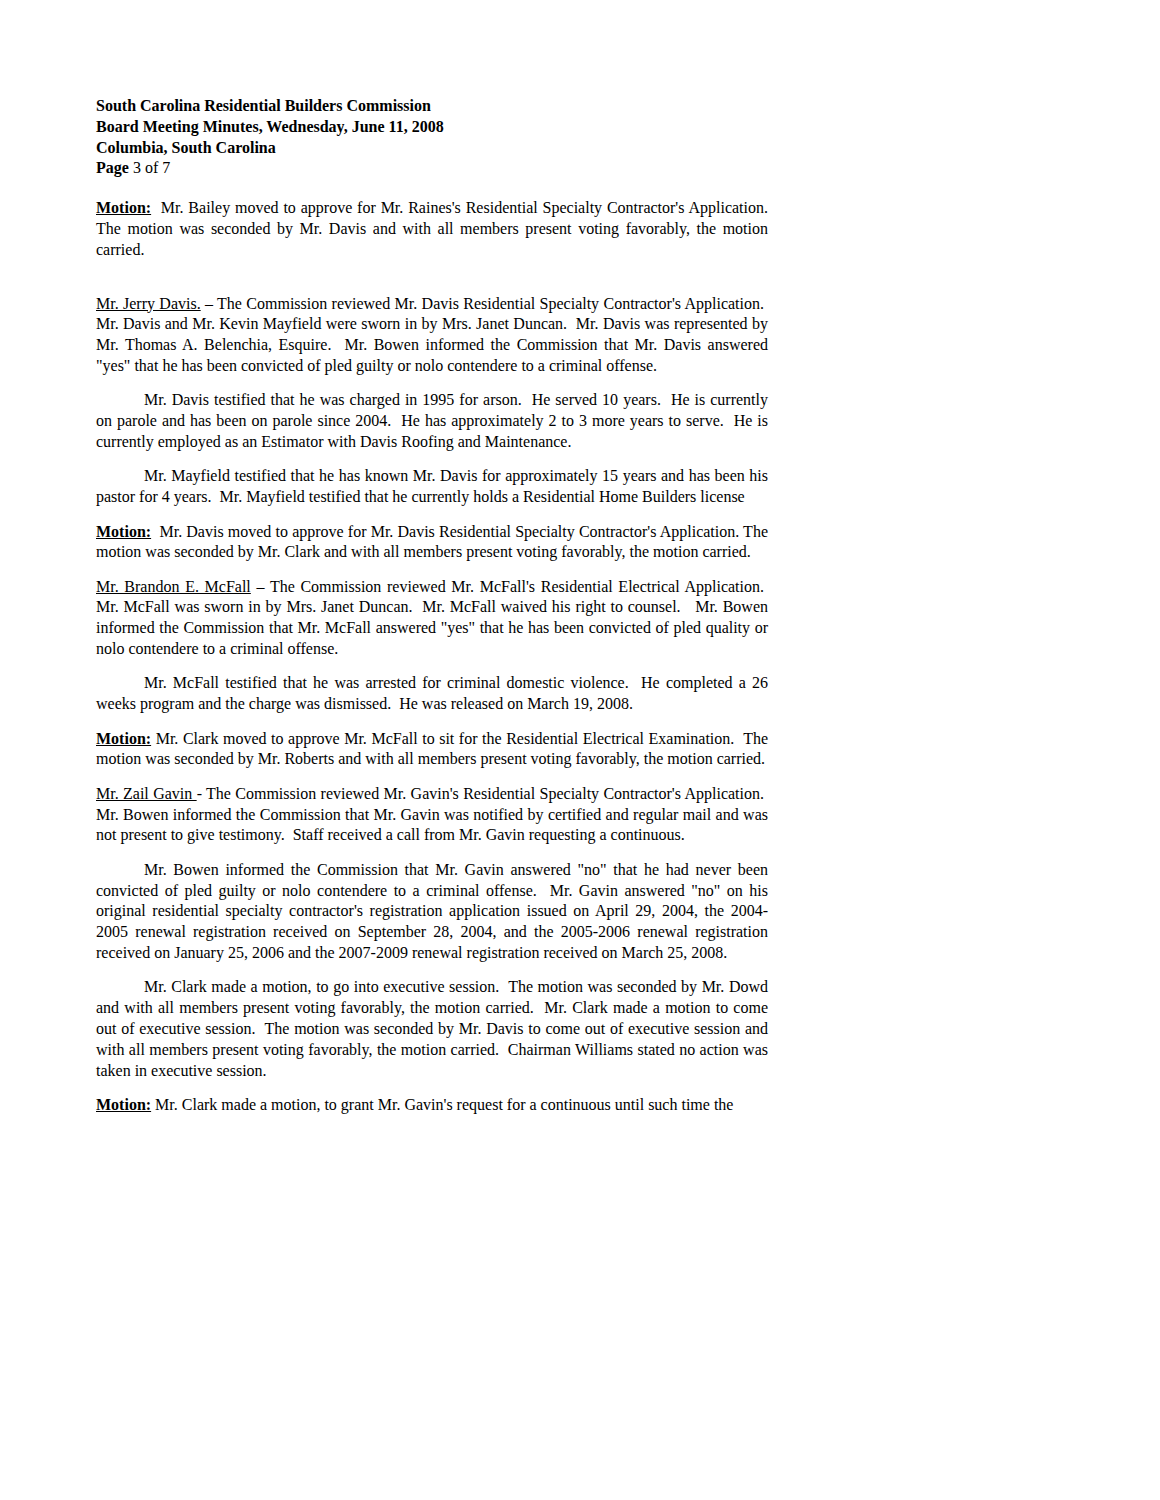South Carolina Residential Builders Commission
Board Meeting Minutes, Wednesday, June 11, 2008
Columbia, South Carolina
Page 3 of 7
Motion: Mr. Bailey moved to approve for Mr. Raines's Residential Specialty Contractor's Application. The motion was seconded by Mr. Davis and with all members present voting favorably, the motion carried.
Mr. Jerry Davis. – The Commission reviewed Mr. Davis Residential Specialty Contractor's Application. Mr. Davis and Mr. Kevin Mayfield were sworn in by Mrs. Janet Duncan. Mr. Davis was represented by Mr. Thomas A. Belenchia, Esquire. Mr. Bowen informed the Commission that Mr. Davis answered "yes" that he has been convicted of pled guilty or nolo contendere to a criminal offense.
Mr. Davis testified that he was charged in 1995 for arson. He served 10 years. He is currently on parole and has been on parole since 2004. He has approximately 2 to 3 more years to serve. He is currently employed as an Estimator with Davis Roofing and Maintenance.
Mr. Mayfield testified that he has known Mr. Davis for approximately 15 years and has been his pastor for 4 years. Mr. Mayfield testified that he currently holds a Residential Home Builders license
Motion: Mr. Davis moved to approve for Mr. Davis Residential Specialty Contractor's Application. The motion was seconded by Mr. Clark and with all members present voting favorably, the motion carried.
Mr. Brandon E. McFall – The Commission reviewed Mr. McFall's Residential Electrical Application. Mr. McFall was sworn in by Mrs. Janet Duncan. Mr. McFall waived his right to counsel. Mr. Bowen informed the Commission that Mr. McFall answered "yes" that he has been convicted of pled quality or nolo contendere to a criminal offense.
Mr. McFall testified that he was arrested for criminal domestic violence. He completed a 26 weeks program and the charge was dismissed. He was released on March 19, 2008.
Motion: Mr. Clark moved to approve Mr. McFall to sit for the Residential Electrical Examination. The motion was seconded by Mr. Roberts and with all members present voting favorably, the motion carried.
Mr. Zail Gavin - The Commission reviewed Mr. Gavin's Residential Specialty Contractor's Application. Mr. Bowen informed the Commission that Mr. Gavin was notified by certified and regular mail and was not present to give testimony. Staff received a call from Mr. Gavin requesting a continuous.
Mr. Bowen informed the Commission that Mr. Gavin answered "no" that he had never been convicted of pled guilty or nolo contendere to a criminal offense. Mr. Gavin answered "no" on his original residential specialty contractor's registration application issued on April 29, 2004, the 2004-2005 renewal registration received on September 28, 2004, and the 2005-2006 renewal registration received on January 25, 2006 and the 2007-2009 renewal registration received on March 25, 2008.
Mr. Clark made a motion, to go into executive session. The motion was seconded by Mr. Dowd and with all members present voting favorably, the motion carried. Mr. Clark made a motion to come out of executive session. The motion was seconded by Mr. Davis to come out of executive session and with all members present voting favorably, the motion carried. Chairman Williams stated no action was taken in executive session.
Motion: Mr. Clark made a motion, to grant Mr. Gavin's request for a continuous until such time the